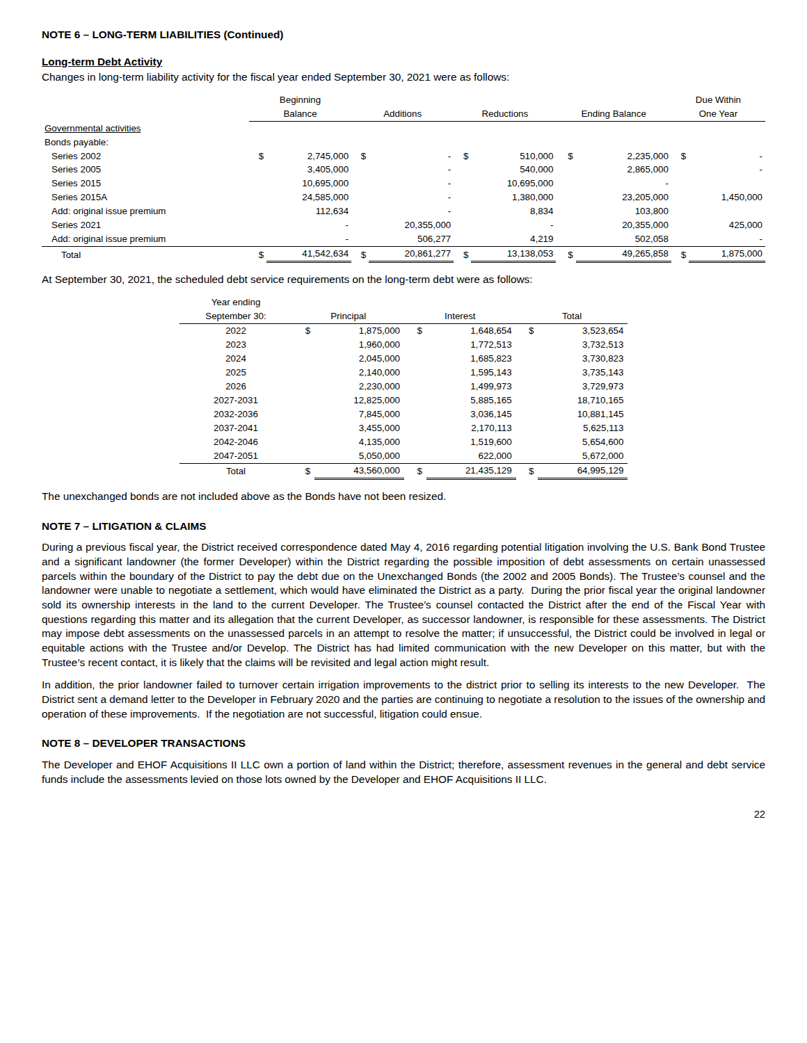NOTE 6 – LONG-TERM LIABILITIES (Continued)
Long-term Debt Activity
Changes in long-term liability activity for the fiscal year ended September 30, 2021 were as follows:
| | Beginning | | | | Due Within |
| | Balance | Additions | Reductions | Ending Balance | One Year |
| Governmental activities | |
| Bonds payable: | |
| Series 2002 | $ | 2,745,000 | $ | - | $ | 510,000 | $ | 2,235,000 | $ | - |
| Series 2005 | | 3,405,000 | | - | | 540,000 | | 2,865,000 | | - |
| Series 2015 | | 10,695,000 | | - | | 10,695,000 | | - | | |
| Series 2015A | | 24,585,000 | | - | | 1,380,000 | | 23,205,000 | | 1,450,000 |
| Add: original issue premium | | 112,634 | | - | | 8,834 | | 103,800 | | |
| Series 2021 | | - | | 20,355,000 | | - | | 20,355,000 | | 425,000 |
| Add: original issue premium | | - | | 506,277 | | 4,219 | | 502,058 | | - |
| Total | $ | 41,542,634 | $ | 20,861,277 | $ | 13,138,053 | $ | 49,265,858 | $ | 1,875,000 |
At September 30, 2021, the scheduled debt service requirements on the long-term debt were as follows:
| Year ending | | | |
| --- | --- | --- | --- |
| September 30: | Principal | Interest | Total |
| 2022 | $ | 1,875,000 | $ | 1,648,654 | $ | 3,523,654 |
| 2023 | | 1,960,000 | | 1,772,513 | | 3,732,513 |
| 2024 | | 2,045,000 | | 1,685,823 | | 3,730,823 |
| 2025 | | 2,140,000 | | 1,595,143 | | 3,735,143 |
| 2026 | | 2,230,000 | | 1,499,973 | | 3,729,973 |
| 2027-2031 | | 12,825,000 | | 5,885,165 | | 18,710,165 |
| 2032-2036 | | 7,845,000 | | 3,036,145 | | 10,881,145 |
| 2037-2041 | | 3,455,000 | | 2,170,113 | | 5,625,113 |
| 2042-2046 | | 4,135,000 | | 1,519,600 | | 5,654,600 |
| 2047-2051 | | 5,050,000 | | 622,000 | | 5,672,000 |
| Total | $ | 43,560,000 | $ | 21,435,129 | $ | 64,995,129 |
The unexchanged bonds are not included above as the Bonds have not been resized.
NOTE 7 – LITIGATION & CLAIMS
During a previous fiscal year, the District received correspondence dated May 4, 2016 regarding potential litigation involving the U.S. Bank Bond Trustee and a significant landowner (the former Developer) within the District regarding the possible imposition of debt assessments on certain unassessed parcels within the boundary of the District to pay the debt due on the Unexchanged Bonds (the 2002 and 2005 Bonds). The Trustee’s counsel and the landowner were unable to negotiate a settlement, which would have eliminated the District as a party. During the prior fiscal year the original landowner sold its ownership interests in the land to the current Developer. The Trustee’s counsel contacted the District after the end of the Fiscal Year with questions regarding this matter and its allegation that the current Developer, as successor landowner, is responsible for these assessments. The District may impose debt assessments on the unassessed parcels in an attempt to resolve the matter; if unsuccessful, the District could be involved in legal or equitable actions with the Trustee and/or Develop. The District has had limited communication with the new Developer on this matter, but with the Trustee’s recent contact, it is likely that the claims will be revisited and legal action might result.
In addition, the prior landowner failed to turnover certain irrigation improvements to the district prior to selling its interests to the new Developer. The District sent a demand letter to the Developer in February 2020 and the parties are continuing to negotiate a resolution to the issues of the ownership and operation of these improvements. If the negotiation are not successful, litigation could ensue.
NOTE 8 – DEVELOPER TRANSACTIONS
The Developer and EHOF Acquisitions II LLC own a portion of land within the District; therefore, assessment revenues in the general and debt service funds include the assessments levied on those lots owned by the Developer and EHOF Acquisitions II LLC.
22